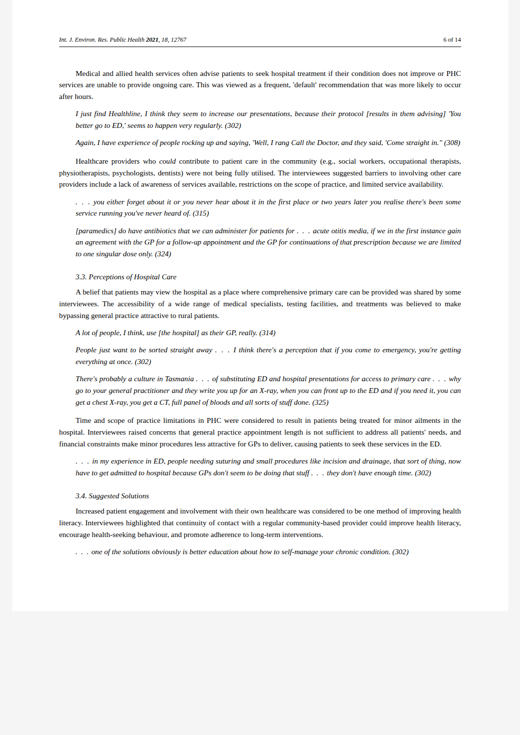Int. J. Environ. Res. Public Health 2021, 18, 12767 6 of 14
Medical and allied health services often advise patients to seek hospital treatment if their condition does not improve or PHC services are unable to provide ongoing care. This was viewed as a frequent, 'default' recommendation that was more likely to occur after hours.
I just find Healthline, I think they seem to increase our presentations, because their protocol [results in them advising] 'You better go to ED,' seems to happen very regularly. (302)
Again, I have experience of people rocking up and saying, 'Well, I rang Call the Doctor, and they said, 'Come straight in." (308)
Healthcare providers who could contribute to patient care in the community (e.g., social workers, occupational therapists, physiotherapists, psychologists, dentists) were not being fully utilised. The interviewees suggested barriers to involving other care providers include a lack of awareness of services available, restrictions on the scope of practice, and limited service availability.
. . . you either forget about it or you never hear about it in the first place or two years later you realise there's been some service running you've never heard of. (315)
[paramedics] do have antibiotics that we can administer for patients for . . . acute otitis media, if we in the first instance gain an agreement with the GP for a follow-up appointment and the GP for continuations of that prescription because we are limited to one singular dose only. (324)
3.3. Perceptions of Hospital Care
A belief that patients may view the hospital as a place where comprehensive primary care can be provided was shared by some interviewees. The accessibility of a wide range of medical specialists, testing facilities, and treatments was believed to make bypassing general practice attractive to rural patients.
A lot of people, I think, use [the hospital] as their GP, really. (314)
People just want to be sorted straight away . . . I think there's a perception that if you come to emergency, you're getting everything at once. (302)
There's probably a culture in Tasmania . . . of substituting ED and hospital presentations for access to primary care . . . why go to your general practitioner and they write you up for an X-ray, when you can front up to the ED and if you need it, you can get a chest X-ray, you get a CT, full panel of bloods and all sorts of stuff done. (325)
Time and scope of practice limitations in PHC were considered to result in patients being treated for minor ailments in the hospital. Interviewees raised concerns that general practice appointment length is not sufficient to address all patients' needs, and financial constraints make minor procedures less attractive for GPs to deliver, causing patients to seek these services in the ED.
. . . in my experience in ED, people needing suturing and small procedures like incision and drainage, that sort of thing, now have to get admitted to hospital because GPs don't seem to be doing that stuff . . . they don't have enough time. (302)
3.4. Suggested Solutions
Increased patient engagement and involvement with their own healthcare was considered to be one method of improving health literacy. Interviewees highlighted that continuity of contact with a regular community-based provider could improve health literacy, encourage health-seeking behaviour, and promote adherence to long-term interventions.
. . . one of the solutions obviously is better education about how to self-manage your chronic condition. (302)